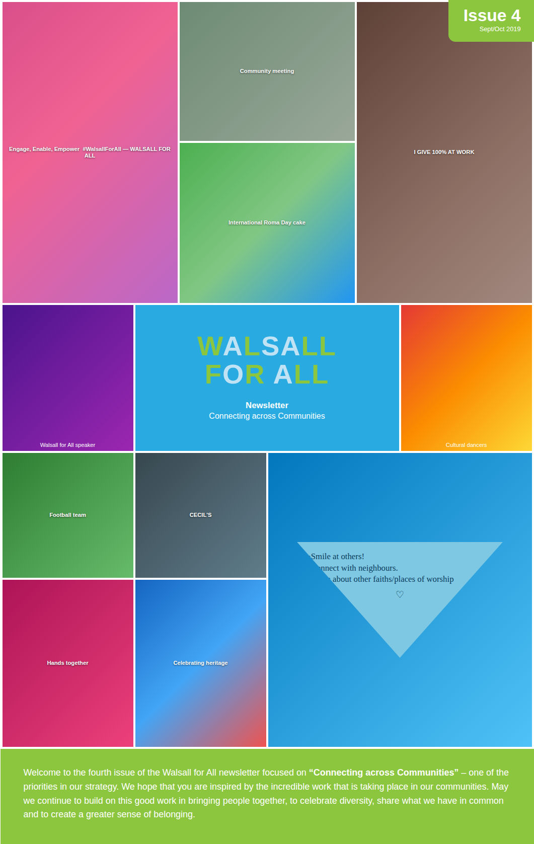Issue 4 Sept/Oct 2019
Engage, Enable, Empower #WalsallForAll — WALSALL FOR ALL
Community meeting
International Roma Day cake
I GIVE 100% AT WORK
Walsall for All speaker
WALSALL FOR ALL
Newsletter Connecting across Communities
Cultural dancers
Football team
CECIL'S
Hands together
Celebrating heritage
Smile at others!
Connect with neighbours.
Learn about other faiths/places of worship
♡
Welcome to the fourth issue of the Walsall for All newsletter focused on “Connecting across Communities” – one of the priorities in our strategy. We hope that you are inspired by the incredible work that is taking place in our communities. May we continue to build on this good work in bringing people together, to celebrate diversity, share what we have in common and to create a greater sense of belonging.